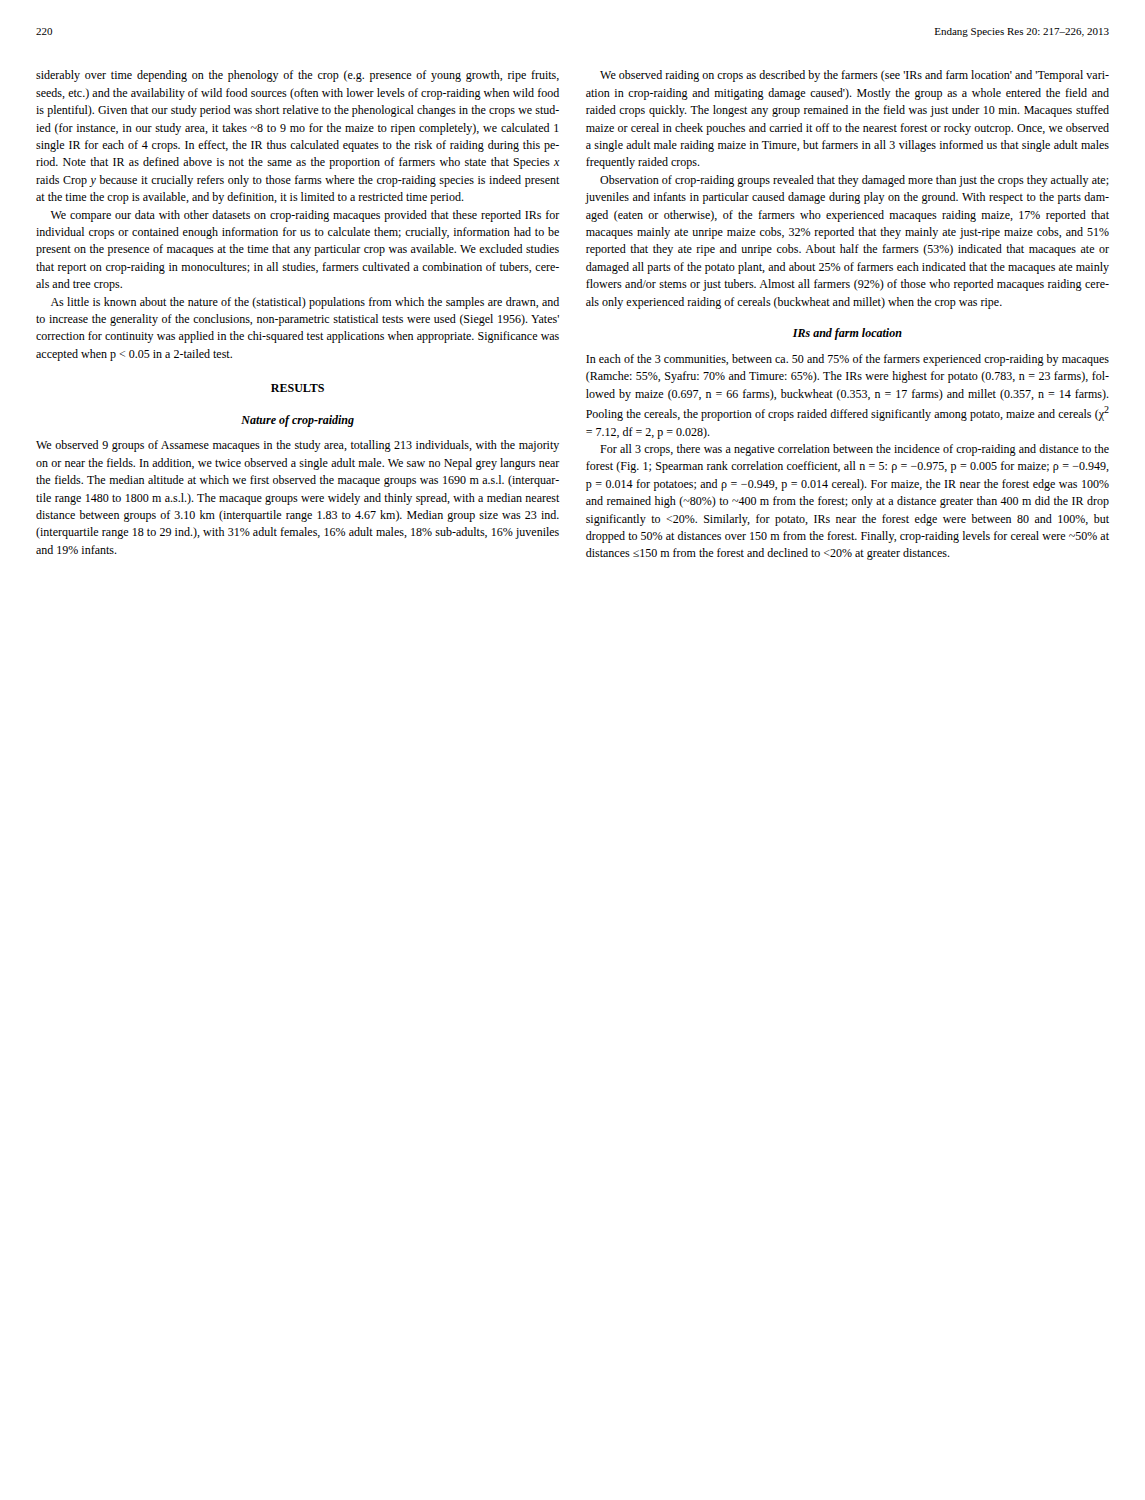220 Endang Species Res 20: 217–226, 2013
siderably over time depending on the phenology of the crop (e.g. presence of young growth, ripe fruits, seeds, etc.) and the availability of wild food sources (often with lower levels of crop-raiding when wild food is plentiful). Given that our study period was short relative to the phenological changes in the crops we studied (for instance, in our study area, it takes ~8 to 9 mo for the maize to ripen completely), we calculated 1 single IR for each of 4 crops. In effect, the IR thus calculated equates to the risk of raiding during this period. Note that IR as defined above is not the same as the proportion of farmers who state that Species x raids Crop y because it crucially refers only to those farms where the crop-raiding species is indeed present at the time the crop is available, and by definition, it is limited to a restricted time period.
We compare our data with other datasets on crop-raiding macaques provided that these reported IRs for individual crops or contained enough information for us to calculate them; crucially, information had to be present on the presence of macaques at the time that any particular crop was available. We excluded studies that report on crop-raiding in monocultures; in all studies, farmers cultivated a combination of tubers, cereals and tree crops.
As little is known about the nature of the (statistical) populations from which the samples are drawn, and to increase the generality of the conclusions, non-parametric statistical tests were used (Siegel 1956). Yates' correction for continuity was applied in the chi-squared test applications when appropriate. Significance was accepted when p < 0.05 in a 2-tailed test.
RESULTS
Nature of crop-raiding
We observed 9 groups of Assamese macaques in the study area, totalling 213 individuals, with the majority on or near the fields. In addition, we twice observed a single adult male. We saw no Nepal grey langurs near the fields. The median altitude at which we first observed the macaque groups was 1690 m a.s.l. (interquartile range 1480 to 1800 m a.s.l.). The macaque groups were widely and thinly spread, with a median nearest distance between groups of 3.10 km (interquartile range 1.83 to 4.67 km). Median group size was 23 ind. (interquartile range 18 to 29 ind.), with 31% adult females, 16% adult males, 18% sub-adults, 16% juveniles and 19% infants.
We observed raiding on crops as described by the farmers (see 'IRs and farm location' and 'Temporal variation in crop-raiding and mitigating damage caused'). Mostly the group as a whole entered the field and raided crops quickly. The longest any group remained in the field was just under 10 min. Macaques stuffed maize or cereal in cheek pouches and carried it off to the nearest forest or rocky outcrop. Once, we observed a single adult male raiding maize in Timure, but farmers in all 3 villages informed us that single adult males frequently raided crops.
Observation of crop-raiding groups revealed that they damaged more than just the crops they actually ate; juveniles and infants in particular caused damage during play on the ground. With respect to the parts damaged (eaten or otherwise), of the farmers who experienced macaques raiding maize, 17% reported that macaques mainly ate unripe maize cobs, 32% reported that they mainly ate just-ripe maize cobs, and 51% reported that they ate ripe and unripe cobs. About half the farmers (53%) indicated that macaques ate or damaged all parts of the potato plant, and about 25% of farmers each indicated that the macaques ate mainly flowers and/or stems or just tubers. Almost all farmers (92%) of those who reported macaques raiding cereals only experienced raiding of cereals (buckwheat and millet) when the crop was ripe.
IRs and farm location
In each of the 3 communities, between ca. 50 and 75% of the farmers experienced crop-raiding by macaques (Ramche: 55%, Syafru: 70% and Timure: 65%). The IRs were highest for potato (0.783, n = 23 farms), followed by maize (0.697, n = 66 farms), buckwheat (0.353, n = 17 farms) and millet (0.357, n = 14 farms). Pooling the cereals, the proportion of crops raided differed significantly among potato, maize and cereals (χ2 = 7.12, df = 2, p = 0.028).
For all 3 crops, there was a negative correlation between the incidence of crop-raiding and distance to the forest (Fig. 1; Spearman rank correlation coefficient, all n = 5: ρ = −0.975, p = 0.005 for maize; ρ = −0.949, p = 0.014 for potatoes; and ρ = −0.949, p = 0.014 cereal). For maize, the IR near the forest edge was 100% and remained high (~80%) to ~400 m from the forest; only at a distance greater than 400 m did the IR drop significantly to <20%. Similarly, for potato, IRs near the forest edge were between 80 and 100%, but dropped to 50% at distances over 150 m from the forest. Finally, crop-raiding levels for cereal were ~50% at distances ≤150 m from the forest and declined to <20% at greater distances.